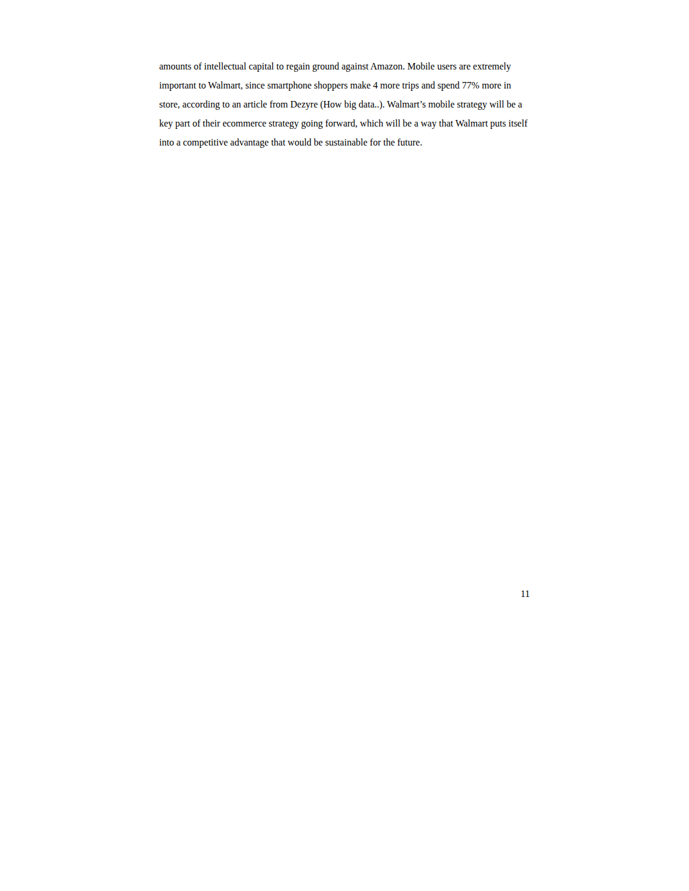amounts of intellectual capital to regain ground against Amazon. Mobile users are extremely important to Walmart, since smartphone shoppers make 4 more trips and spend 77% more in store, according to an article from Dezyre (How big data..). Walmart’s mobile strategy will be a key part of their ecommerce strategy going forward, which will be a way that Walmart puts itself into a competitive advantage that would be sustainable for the future.
11